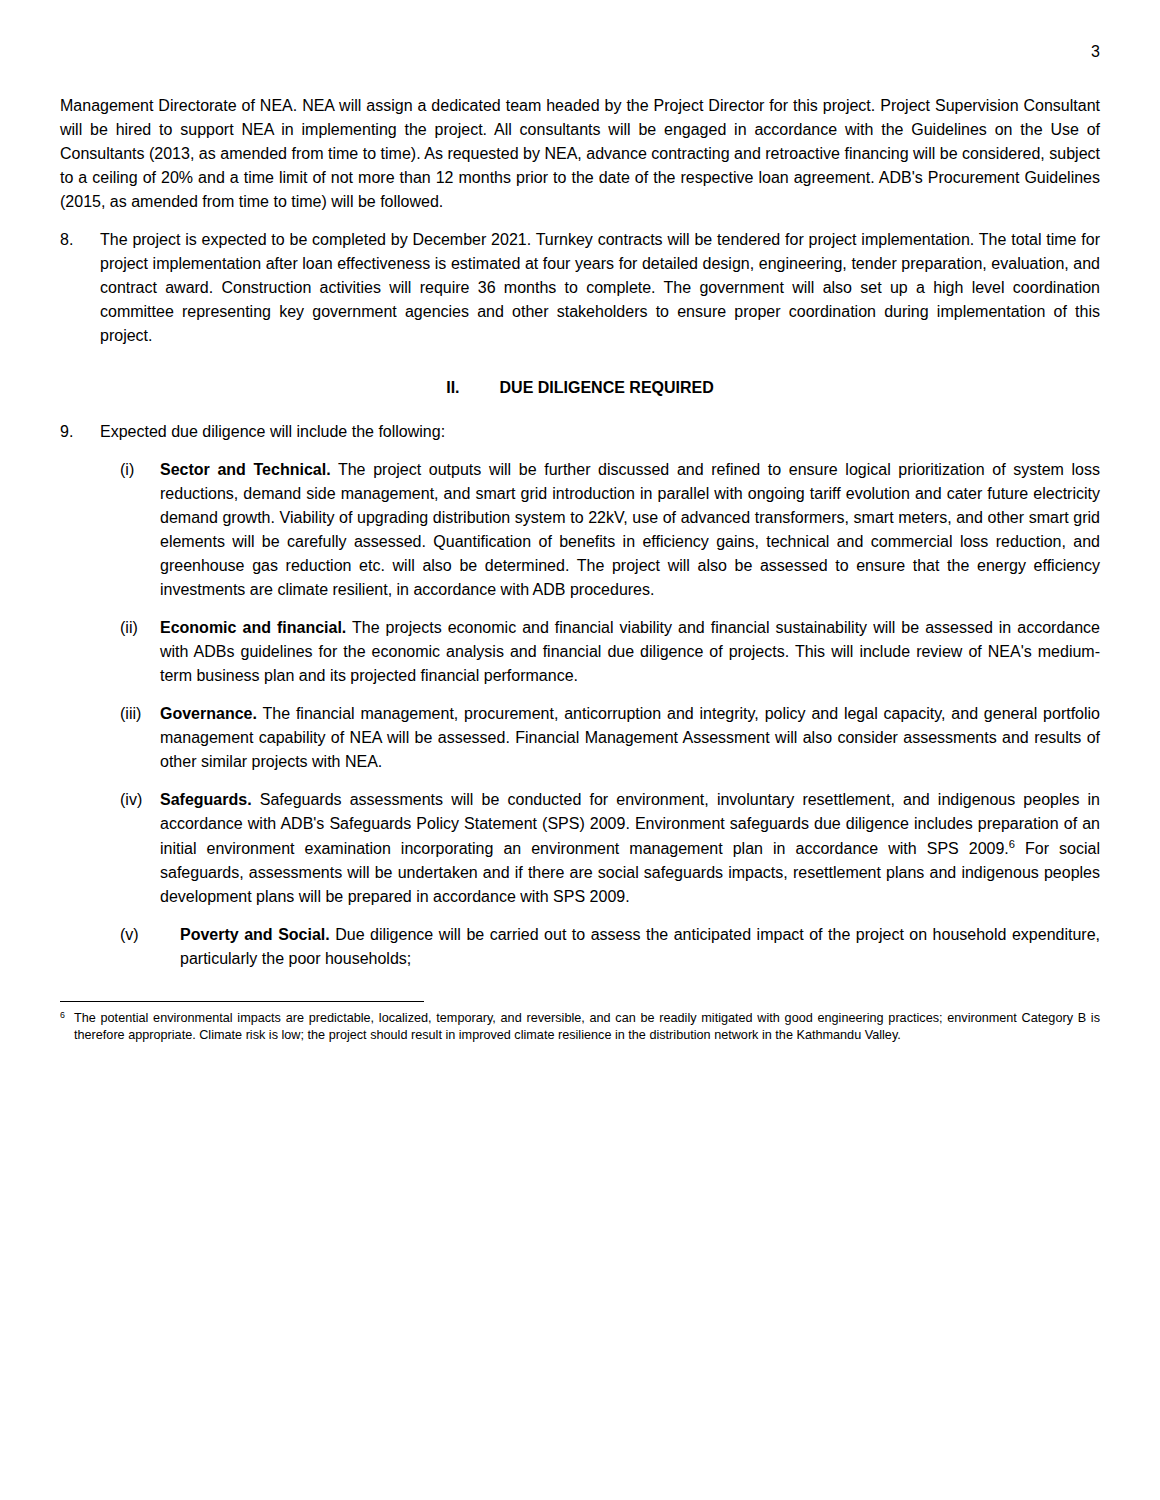3
Management Directorate of NEA. NEA will assign a dedicated team headed by the Project Director for this project. Project Supervision Consultant will be hired to support NEA in implementing the project. All consultants will be engaged in accordance with the Guidelines on the Use of Consultants (2013, as amended from time to time). As requested by NEA, advance contracting and retroactive financing will be considered, subject to a ceiling of 20% and a time limit of not more than 12 months prior to the date of the respective loan agreement. ADB's Procurement Guidelines (2015, as amended from time to time) will be followed.
8.
The project is expected to be completed by December 2021. Turnkey contracts will be tendered for project implementation. The total time for project implementation after loan effectiveness is estimated at four years for detailed design, engineering, tender preparation, evaluation, and contract award. Construction activities will require 36 months to complete. The government will also set up a high level coordination committee representing key government agencies and other stakeholders to ensure proper coordination during implementation of this project.
II. DUE DILIGENCE REQUIRED
9.
Expected due diligence will include the following:
(i) Sector and Technical. The project outputs will be further discussed and refined to ensure logical prioritization of system loss reductions, demand side management, and smart grid introduction in parallel with ongoing tariff evolution and cater future electricity demand growth. Viability of upgrading distribution system to 22kV, use of advanced transformers, smart meters, and other smart grid elements will be carefully assessed. Quantification of benefits in efficiency gains, technical and commercial loss reduction, and greenhouse gas reduction etc. will also be determined. The project will also be assessed to ensure that the energy efficiency investments are climate resilient, in accordance with ADB procedures.
(ii) Economic and financial. The projects economic and financial viability and financial sustainability will be assessed in accordance with ADBs guidelines for the economic analysis and financial due diligence of projects. This will include review of NEA's medium-term business plan and its projected financial performance.
(iii) Governance. The financial management, procurement, anticorruption and integrity, policy and legal capacity, and general portfolio management capability of NEA will be assessed. Financial Management Assessment will also consider assessments and results of other similar projects with NEA.
(iv) Safeguards. Safeguards assessments will be conducted for environment, involuntary resettlement, and indigenous peoples in accordance with ADB's Safeguards Policy Statement (SPS) 2009. Environment safeguards due diligence includes preparation of an initial environment examination incorporating an environment management plan in accordance with SPS 2009.6 For social safeguards, assessments will be undertaken and if there are social safeguards impacts, resettlement plans and indigenous peoples development plans will be prepared in accordance with SPS 2009.
(v) Poverty and Social. Due diligence will be carried out to assess the anticipated impact of the project on household expenditure, particularly the poor households;
6
The potential environmental impacts are predictable, localized, temporary, and reversible, and can be readily mitigated with good engineering practices; environment Category B is therefore appropriate. Climate risk is low; the project should result in improved climate resilience in the distribution network in the Kathmandu Valley.